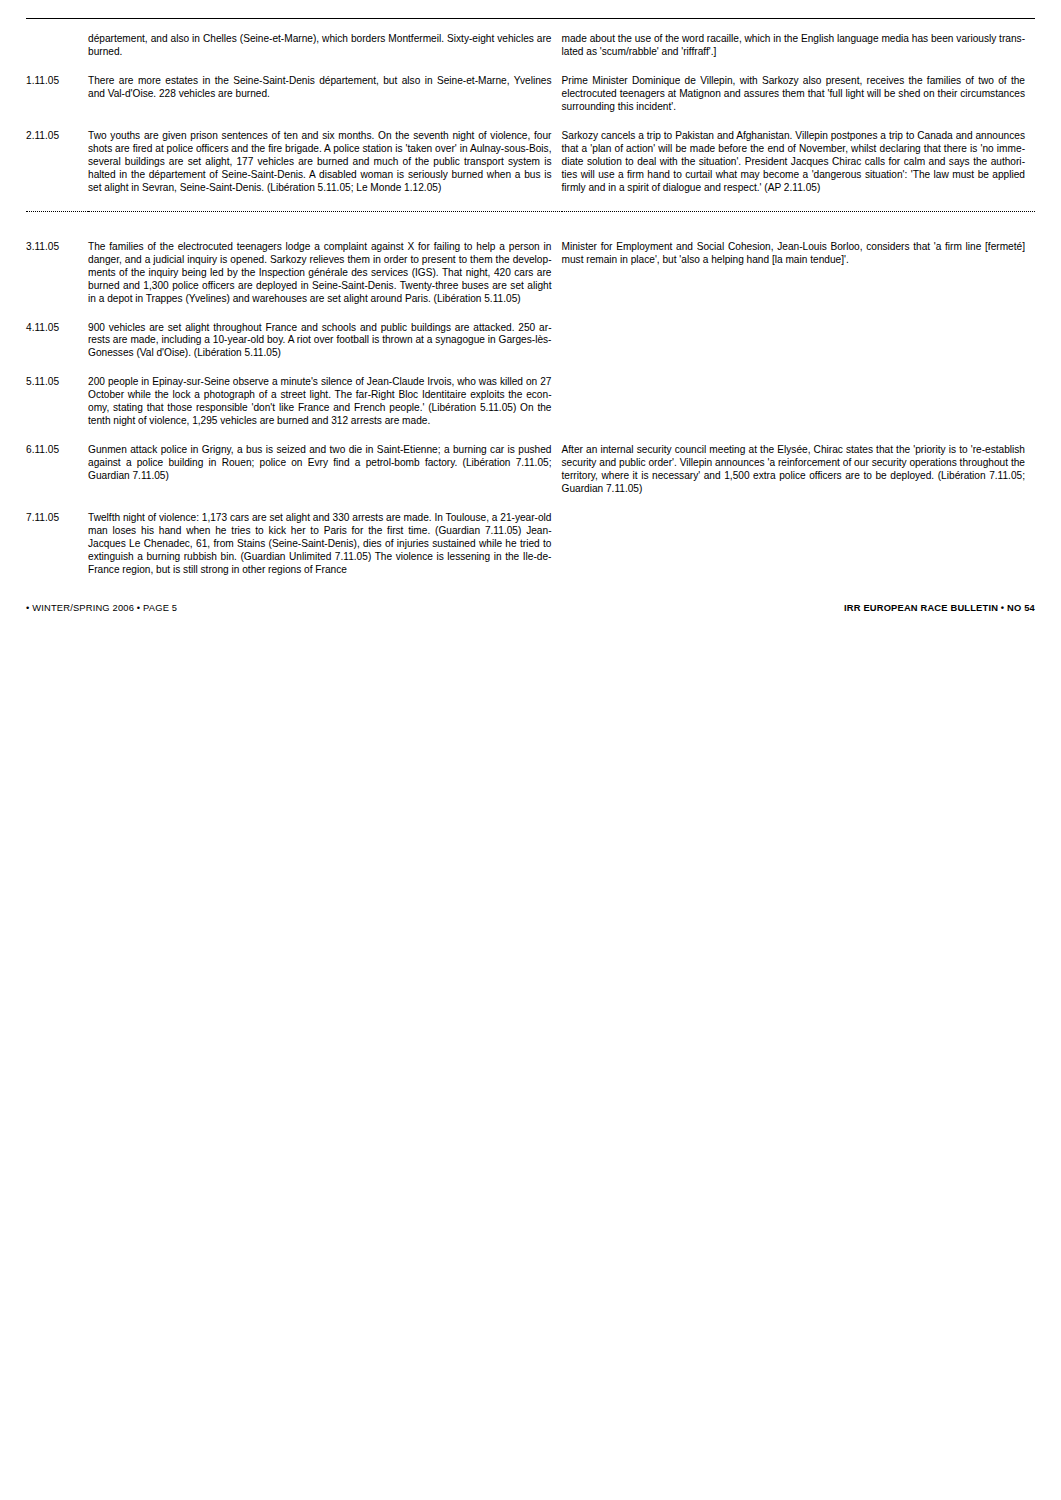| | département, and also in Chelles (Seine-et-Marne), which borders Montfermeil. Sixty-eight vehicles are burned. | made about the use of the word racaille, which in the English language media has been variously translated as 'scum/rabble' and 'riffraff'.] |
| 1.11.05 | There are more estates in the Seine-Saint-Denis département, but also in Seine-et-Marne, Yvelines and Val-d'Oise. 228 vehicles are burned. | Prime Minister Dominique de Villepin, with Sarkozy also present, receives the families of two of the electrocuted teenagers at Matignon and assures them that 'full light will be shed on their circumstances surrounding this incident'. |
| 2.11.05 | Two youths are given prison sentences of ten and six months. On the seventh night of violence, four shots are fired at police officers and the fire brigade. A police station is 'taken over' in Aulnay-sous-Bois, several buildings are set alight, 177 vehicles are burned and much of the public transport system is halted in the département of Seine-Saint-Denis. A disabled woman is seriously burned when a bus is set alight in Sevran, Seine-Saint-Denis. (Libération 5.11.05; Le Monde 1.12.05) | Sarkozy cancels a trip to Pakistan and Afghanistan. Villepin postpones a trip to Canada and announces that a 'plan of action' will be made before the end of November, whilst declaring that there is 'no immediate solution to deal with the situation'. President Jacques Chirac calls for calm and says the authorities will use a firm hand to curtail what may become a 'dangerous situation': 'The law must be applied firmly and in a spirit of dialogue and respect.' (AP 2.11.05) |
| 3.11.05 | The families of the electrocuted teenagers lodge a complaint against X for failing to help a person in danger, and a judicial inquiry is opened. Sarkozy relieves them in order to present to them the developments of the inquiry being led by the Inspection générale des services (IGS). That night, 420 cars are burned and 1,300 police officers are deployed in Seine-Saint-Denis. Twenty-three buses are set alight in a depot in Trappes (Yvelines) and warehouses are set alight around Paris. (Libération 5.11.05) | Minister for Employment and Social Cohesion, Jean-Louis Borloo, considers that 'a firm line [fermeté] must remain in place', but 'also a helping hand [la main tendue]'. |
| 4.11.05 | 900 vehicles are set alight throughout France and schools and public buildings are attacked. 250 arrests are made, including a 10-year-old boy. A riot over football is thrown at a synagogue in Garges-lès-Gonesses (Val d'Oise). (Libération 5.11.05) | |
| 5.11.05 | 200 people in Epinay-sur-Seine observe a minute's silence of Jean-Claude Irvois, who was killed on 27 October while the lock a photograph of a street light. The far-Right Bloc Identitaire exploits the economy, stating that those responsible 'don't like France and French people.' (Libération 5.11.05) On the tenth night of violence, 1,295 vehicles are burned and 312 arrests are made. | |
| 6.11.05 | Gunmen attack police in Grigny, a bus is seized and two die in Saint-Etienne; a burning car is pushed against a police building in Rouen; police on Evry find a petrol-bomb factory. (Libération 7.11.05; Guardian 7.11.05) | After an internal security council meeting at the Elysée, Chirac states that the 'priority is to 're-establish security and public order'. Villepin announces 'a reinforcement of our security operations throughout the territory, where it is necessary' and 1,500 extra police officers are to be deployed. (Libération 7.11.05; Guardian 7.11.05) |
| 7.11.05 | Twelfth night of violence: 1,173 cars are set alight and 330 arrests are made. In Toulouse, a 21-year-old man loses his hand when he tries to kick her to Paris for the first time. (Guardian 7.11.05) Jean-Jacques Le Chenadec, 61, from Stains (Seine-Saint-Denis), dies of injuries sustained while he tried to extinguish a burning rubbish bin. (Guardian Unlimited 7.11.05) The violence is lessening in the Ile-de-France region, but is still strong in other regions of France | |
• WINTER/SPRING 2006 • PAGE 5
IRR EUROPEAN RACE BULLETIN • NO 54